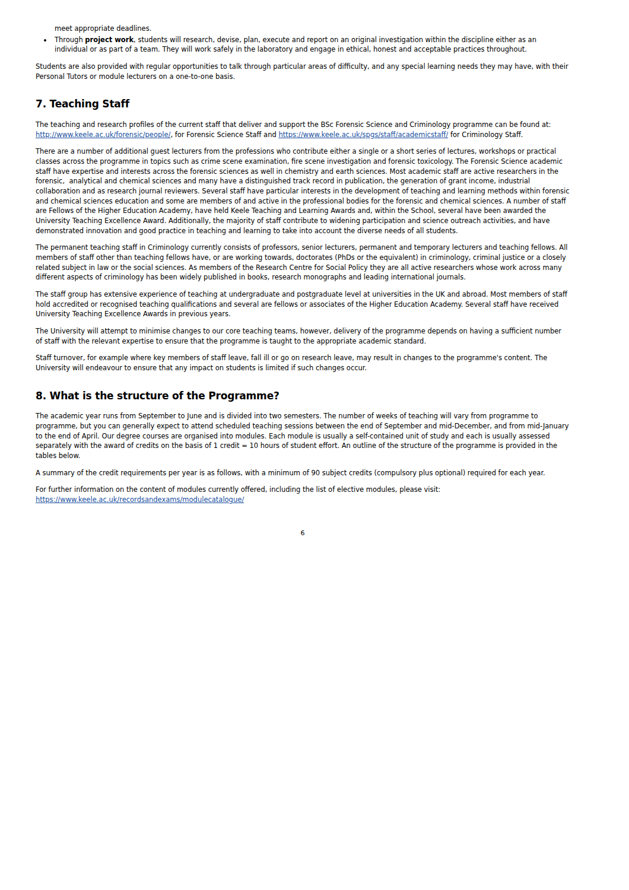meet appropriate deadlines.
Through project work, students will research, devise, plan, execute and report on an original investigation within the discipline either as an individual or as part of a team. They will work safely in the laboratory and engage in ethical, honest and acceptable practices throughout.
Students are also provided with regular opportunities to talk through particular areas of difficulty, and any special learning needs they may have, with their Personal Tutors or module lecturers on a one-to-one basis.
7. Teaching Staff
The teaching and research profiles of the current staff that deliver and support the BSc Forensic Science and Criminology programme can be found at: http://www.keele.ac.uk/forensic/people/, for Forensic Science Staff and https://www.keele.ac.uk/spgs/staff/academicstaff/ for Criminology Staff.
There are a number of additional guest lecturers from the professions who contribute either a single or a short series of lectures, workshops or practical classes across the programme in topics such as crime scene examination, fire scene investigation and forensic toxicology. The Forensic Science academic staff have expertise and interests across the forensic sciences as well in chemistry and earth sciences. Most academic staff are active researchers in the forensic, analytical and chemical sciences and many have a distinguished track record in publication, the generation of grant income, industrial collaboration and as research journal reviewers. Several staff have particular interests in the development of teaching and learning methods within forensic and chemical sciences education and some are members of and active in the professional bodies for the forensic and chemical sciences. A number of staff are Fellows of the Higher Education Academy, have held Keele Teaching and Learning Awards and, within the School, several have been awarded the University Teaching Excellence Award. Additionally, the majority of staff contribute to widening participation and science outreach activities, and have demonstrated innovation and good practice in teaching and learning to take into account the diverse needs of all students.
The permanent teaching staff in Criminology currently consists of professors, senior lecturers, permanent and temporary lecturers and teaching fellows. All members of staff other than teaching fellows have, or are working towards, doctorates (PhDs or the equivalent) in criminology, criminal justice or a closely related subject in law or the social sciences. As members of the Research Centre for Social Policy they are all active researchers whose work across many different aspects of criminology has been widely published in books, research monographs and leading international journals.
The staff group has extensive experience of teaching at undergraduate and postgraduate level at universities in the UK and abroad. Most members of staff hold accredited or recognised teaching qualifications and several are fellows or associates of the Higher Education Academy. Several staff have received University Teaching Excellence Awards in previous years.
The University will attempt to minimise changes to our core teaching teams, however, delivery of the programme depends on having a sufficient number of staff with the relevant expertise to ensure that the programme is taught to the appropriate academic standard.
Staff turnover, for example where key members of staff leave, fall ill or go on research leave, may result in changes to the programme's content. The University will endeavour to ensure that any impact on students is limited if such changes occur.
8. What is the structure of the Programme?
The academic year runs from September to June and is divided into two semesters. The number of weeks of teaching will vary from programme to programme, but you can generally expect to attend scheduled teaching sessions between the end of September and mid-December, and from mid-January to the end of April. Our degree courses are organised into modules. Each module is usually a self-contained unit of study and each is usually assessed separately with the award of credits on the basis of 1 credit = 10 hours of student effort. An outline of the structure of the programme is provided in the tables below.
A summary of the credit requirements per year is as follows, with a minimum of 90 subject credits (compulsory plus optional) required for each year.
For further information on the content of modules currently offered, including the list of elective modules, please visit: https://www.keele.ac.uk/recordsandexams/modulecatalogue/
6